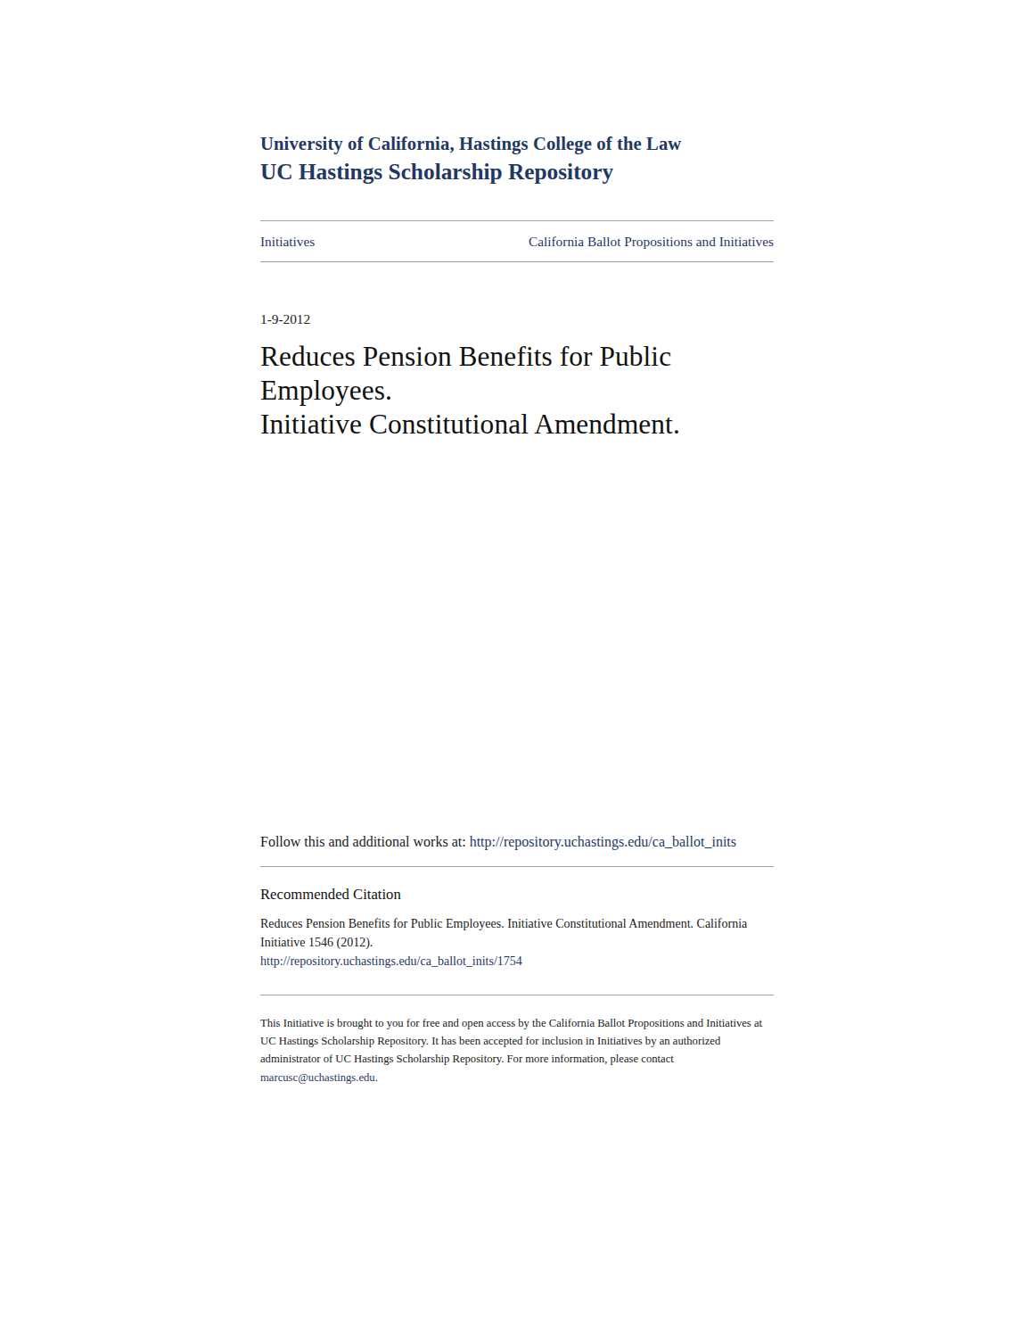University of California, Hastings College of the Law
UC Hastings Scholarship Repository
Initiatives
California Ballot Propositions and Initiatives
1-9-2012
Reduces Pension Benefits for Public Employees.
Initiative Constitutional Amendment.
Follow this and additional works at: http://repository.uchastings.edu/ca_ballot_inits
Recommended Citation
Reduces Pension Benefits for Public Employees. Initiative Constitutional Amendment. California Initiative 1546 (2012).
http://repository.uchastings.edu/ca_ballot_inits/1754
This Initiative is brought to you for free and open access by the California Ballot Propositions and Initiatives at UC Hastings Scholarship Repository. It has been accepted for inclusion in Initiatives by an authorized administrator of UC Hastings Scholarship Repository. For more information, please contact marcusc@uchastings.edu.